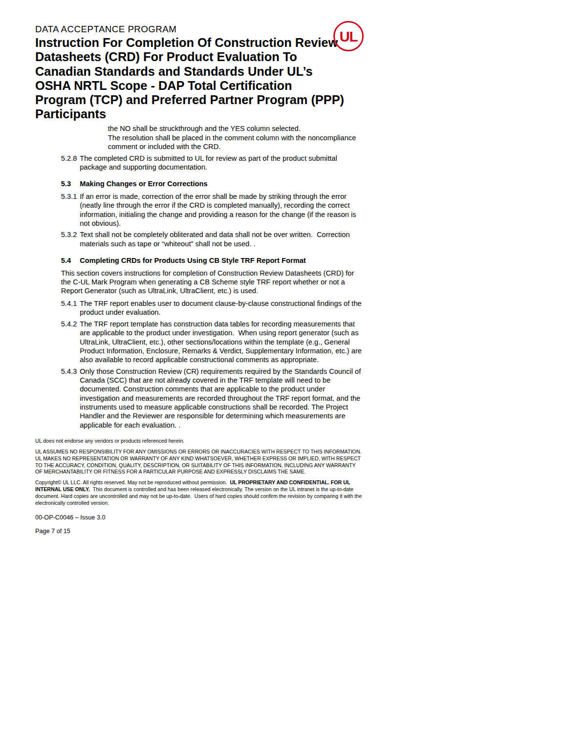UL
DATA ACCEPTANCE PROGRAM
Instruction For Completion Of Construction Review Datasheets (CRD) For Product Evaluation To Canadian Standards and Standards Under UL’s OSHA NRTL Scope - DAP Total Certification Program (TCP) and Preferred Partner Program (PPP) Participants
the NO shall be struckthrough and the YES column selected.
The resolution shall be placed in the comment column with the noncompliance comment or included with the CRD.
5.2.8
The completed CRD is submitted to UL for review as part of the product submittal package and supporting documentation.
5.3 Making Changes or Error Corrections
5.3.1
If an error is made, correction of the error shall be made by striking through the error (neatly line through the error if the CRD is completed manually), recording the correct information, initialing the change and providing a reason for the change (if the reason is not obvious).
5.3.2
Text shall not be completely obliterated and data shall not be over written. Correction materials such as tape or “whiteout” shall not be used. .
5.4 Completing CRDs for Products Using CB Style TRF Report Format
This section covers instructions for completion of Construction Review Datasheets (CRD) for the C-UL Mark Program when generating a CB Scheme style TRF report whether or not a Report Generator (such as UltraLink, UltraClient, etc.) is used.
5.4.1
The TRF report enables user to document clause-by-clause constructional findings of the product under evaluation.
5.4.2
The TRF report template has construction data tables for recording measurements that are applicable to the product under investigation. When using report generator (such as UltraLink, UltraClient, etc.), other sections/locations within the template (e.g., General Product Information, Enclosure, Remarks & Verdict, Supplementary Information, etc.) are also available to record applicable constructional comments as appropriate.
5.4.3
Only those Construction Review (CR) requirements required by the Standards Council of Canada (SCC) that are not already covered in the TRF template will need to be documented. Construction comments that are applicable to the product under investigation and measurements are recorded throughout the TRF report format, and the instruments used to measure applicable constructions shall be recorded. The Project Handler and the Reviewer are responsible for determining which measurements are applicable for each evaluation. .
UL does not endorse any vendors or products referenced herein.
UL ASSUMES NO RESPONSIBILITY FOR ANY OMISSIONS OR ERRORS OR INACCURACIES WITH RESPECT TO THIS INFORMATION. UL MAKES NO REPRESENTATION OR WARRANTY OF ANY KIND WHATSOEVER, WHETHER EXPRESS OR IMPLIED, WITH RESPECT TO THE ACCURACY, CONDITION, QUALITY, DESCRIPTION, OR SUITABILITY OF THIS INFORMATION, INCLUDING ANY WARRANTY OF MERCHANTABILITY OR FITNESS FOR A PARTICULAR PURPOSE AND EXPRESSLY DISCLAIMS THE SAME.
Copyright© UL LLC. All rights reserved. May not be reproduced without permission. UL PROPRIETARY AND CONFIDENTIAL. FOR UL INTERNAL USE ONLY. This document is controlled and has been released electronically. The version on the UL intranet is the up-to-date document. Hard copies are uncontrolled and may not be up-to-date. Users of hard copies should confirm the revision by comparing it with the electronically controlled version.
00-OP-C0046 – Issue 3.0
Page 7 of 15